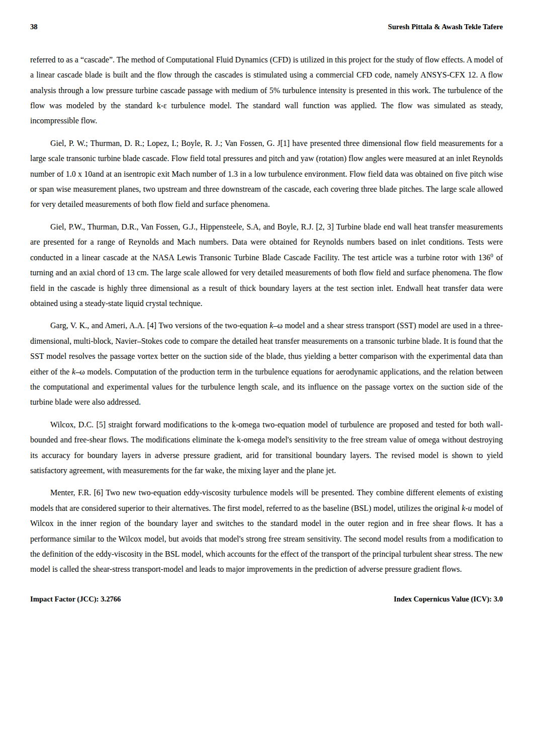38 Suresh Pittala & Awash Tekle Tafere
referred to as a “cascade”. The method of Computational Fluid Dynamics (CFD) is utilized in this project for the study of flow effects. A model of a linear cascade blade is built and the flow through the cascades is stimulated using a commercial CFD code, namely ANSYS-CFX 12. A flow analysis through a low pressure turbine cascade passage with medium of 5% turbulence intensity is presented in this work. The turbulence of the flow was modeled by the standard k-ε turbulence model. The standard wall function was applied. The flow was simulated as steady, incompressible flow.
Giel, P. W.; Thurman, D. R.; Lopez, I.; Boyle, R. J.; Van Fossen, G. J[1] have presented three dimensional flow field measurements for a large scale transonic turbine blade cascade. Flow field total pressures and pitch and yaw (rotation) flow angles were measured at an inlet Reynolds number of 1.0 x 10and at an isentropic exit Mach number of 1.3 in a low turbulence environment. Flow field data was obtained on five pitch wise or span wise measurement planes, two upstream and three downstream of the cascade, each covering three blade pitches. The large scale allowed for very detailed measurements of both flow field and surface phenomena.
Giel, P.W., Thurman, D.R., Van Fossen, G.J., Hippensteele, S.A, and Boyle, R.J. [2, 3] Turbine blade end wall heat transfer measurements are presented for a range of Reynolds and Mach numbers. Data were obtained for Reynolds numbers based on inlet conditions. Tests were conducted in a linear cascade at the NASA Lewis Transonic Turbine Blade Cascade Facility. The test article was a turbine rotor with 1360 of turning and an axial chord of 13 cm. The large scale allowed for very detailed measurements of both flow field and surface phenomena. The flow field in the cascade is highly three dimensional as a result of thick boundary layers at the test section inlet. Endwall heat transfer data were obtained using a steady-state liquid crystal technique.
Garg, V. K., and Ameri, A.A. [4] Two versions of the two-equation k–ω model and a shear stress transport (SST) model are used in a three-dimensional, multi-block, Navier–Stokes code to compare the detailed heat transfer measurements on a transonic turbine blade. It is found that the SST model resolves the passage vortex better on the suction side of the blade, thus yielding a better comparison with the experimental data than either of the k–ω models. Computation of the production term in the turbulence equations for aerodynamic applications, and the relation between the computational and experimental values for the turbulence length scale, and its influence on the passage vortex on the suction side of the turbine blade were also addressed.
Wilcox, D.C. [5] straight forward modifications to the k-omega two-equation model of turbulence are proposed and tested for both wall-bounded and free-shear flows. The modifications eliminate the k-omega model's sensitivity to the free stream value of omega without destroying its accuracy for boundary layers in adverse pressure gradient, arid for transitional boundary layers. The revised model is shown to yield satisfactory agreement, with measurements for the far wake, the mixing layer and the plane jet.
Menter, F.R. [6] Two new two-equation eddy-viscosity turbulence models will be presented. They combine different elements of existing models that are considered superior to their alternatives. The first model, referred to as the baseline (BSL) model, utilizes the original k-u model of Wilcox in the inner region of the boundary layer and switches to the standard model in the outer region and in free shear flows. It has a performance similar to the Wilcox model, but avoids that model's strong free stream sensitivity. The second model results from a modification to the definition of the eddy-viscosity in the BSL model, which accounts for the effect of the transport of the principal turbulent shear stress. The new model is called the shear-stress transport-model and leads to major improvements in the prediction of adverse pressure gradient flows.
Impact Factor (JCC): 3.2766 Index Copernicus Value (ICV): 3.0